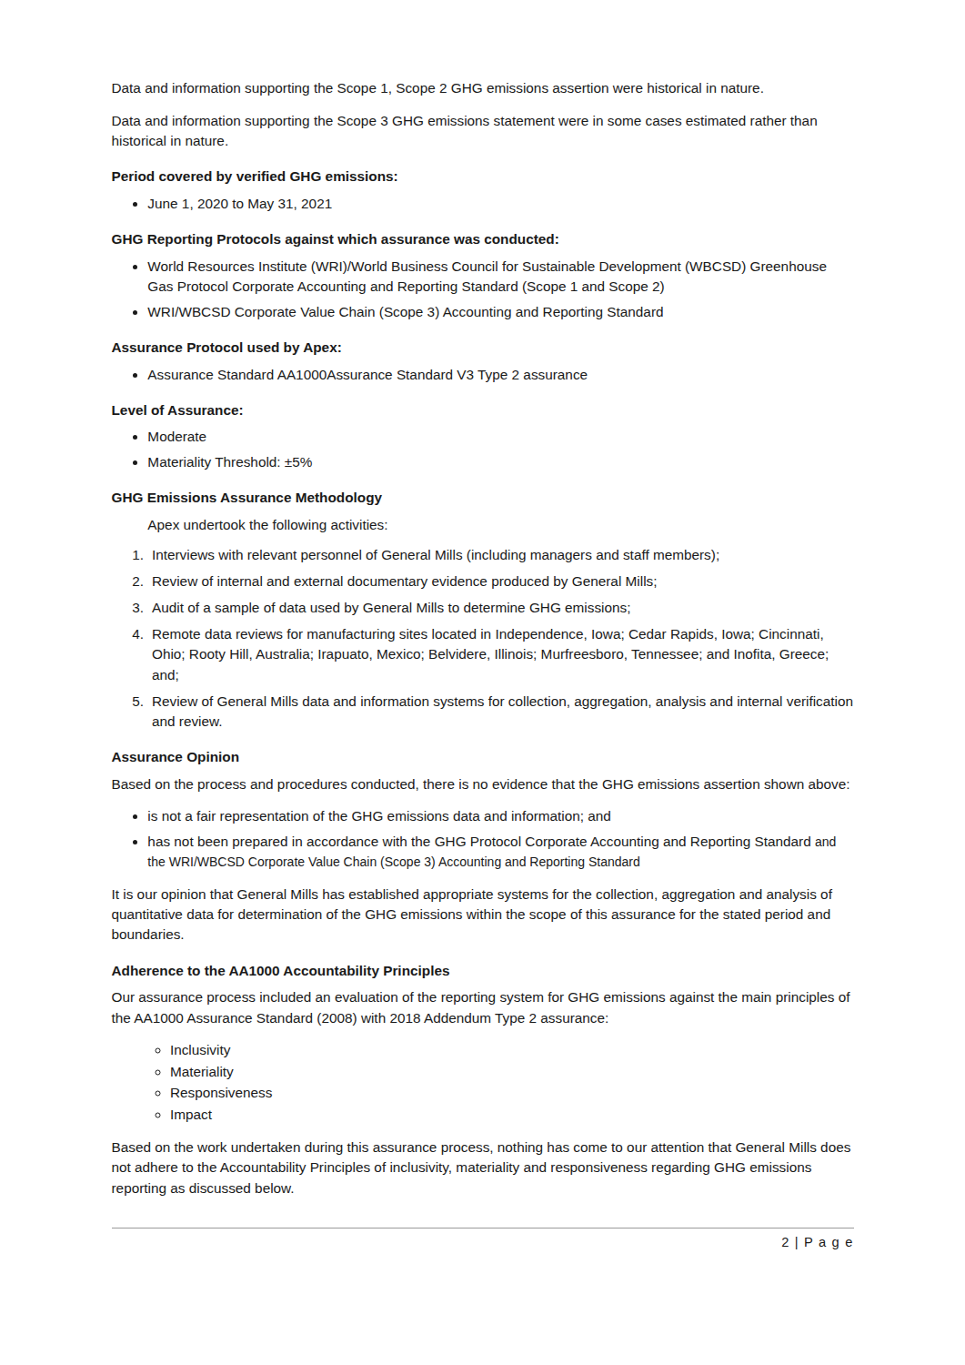Data and information supporting the Scope 1, Scope 2 GHG emissions assertion were historical in nature.
Data and information supporting the Scope 3 GHG emissions statement were in some cases estimated rather than historical in nature.
Period covered by verified GHG emissions:
June 1, 2020 to May 31, 2021
GHG Reporting Protocols against which assurance was conducted:
World Resources Institute (WRI)/World Business Council for Sustainable Development (WBCSD) Greenhouse Gas Protocol Corporate Accounting and Reporting Standard (Scope 1 and Scope 2)
WRI/WBCSD Corporate Value Chain (Scope 3) Accounting and Reporting Standard
Assurance Protocol used by Apex:
Assurance Standard AA1000Assurance Standard V3 Type 2 assurance
Level of Assurance:
Moderate
Materiality Threshold: ±5%
GHG Emissions Assurance Methodology
Apex undertook the following activities:
Interviews with relevant personnel of General Mills (including managers and staff members);
Review of internal and external documentary evidence produced by General Mills;
Audit of a sample of data used by General Mills to determine GHG emissions;
Remote data reviews for manufacturing sites located in Independence, Iowa; Cedar Rapids, Iowa; Cincinnati, Ohio; Rooty Hill, Australia; Irapuato, Mexico; Belvidere, Illinois; Murfreesboro, Tennessee; and Inofita, Greece; and;
Review of General Mills data and information systems for collection, aggregation, analysis and internal verification and review.
Assurance Opinion
Based on the process and procedures conducted, there is no evidence that the GHG emissions assertion shown above:
is not a fair representation of the GHG emissions data and information; and
has not been prepared in accordance with the GHG Protocol Corporate Accounting and Reporting Standard and the WRI/WBCSD Corporate Value Chain (Scope 3) Accounting and Reporting Standard
It is our opinion that General Mills has established appropriate systems for the collection, aggregation and analysis of quantitative data for determination of the GHG emissions within the scope of this assurance for the stated period and boundaries.
Adherence to the AA1000 Accountability Principles
Our assurance process included an evaluation of the reporting system for GHG emissions against the main principles of the AA1000 Assurance Standard (2008) with 2018 Addendum Type 2 assurance:
Inclusivity
Materiality
Responsiveness
Impact
Based on the work undertaken during this assurance process, nothing has come to our attention that General Mills does not adhere to the Accountability Principles of inclusivity, materiality and responsiveness regarding GHG emissions reporting as discussed below.
2 | P a g e